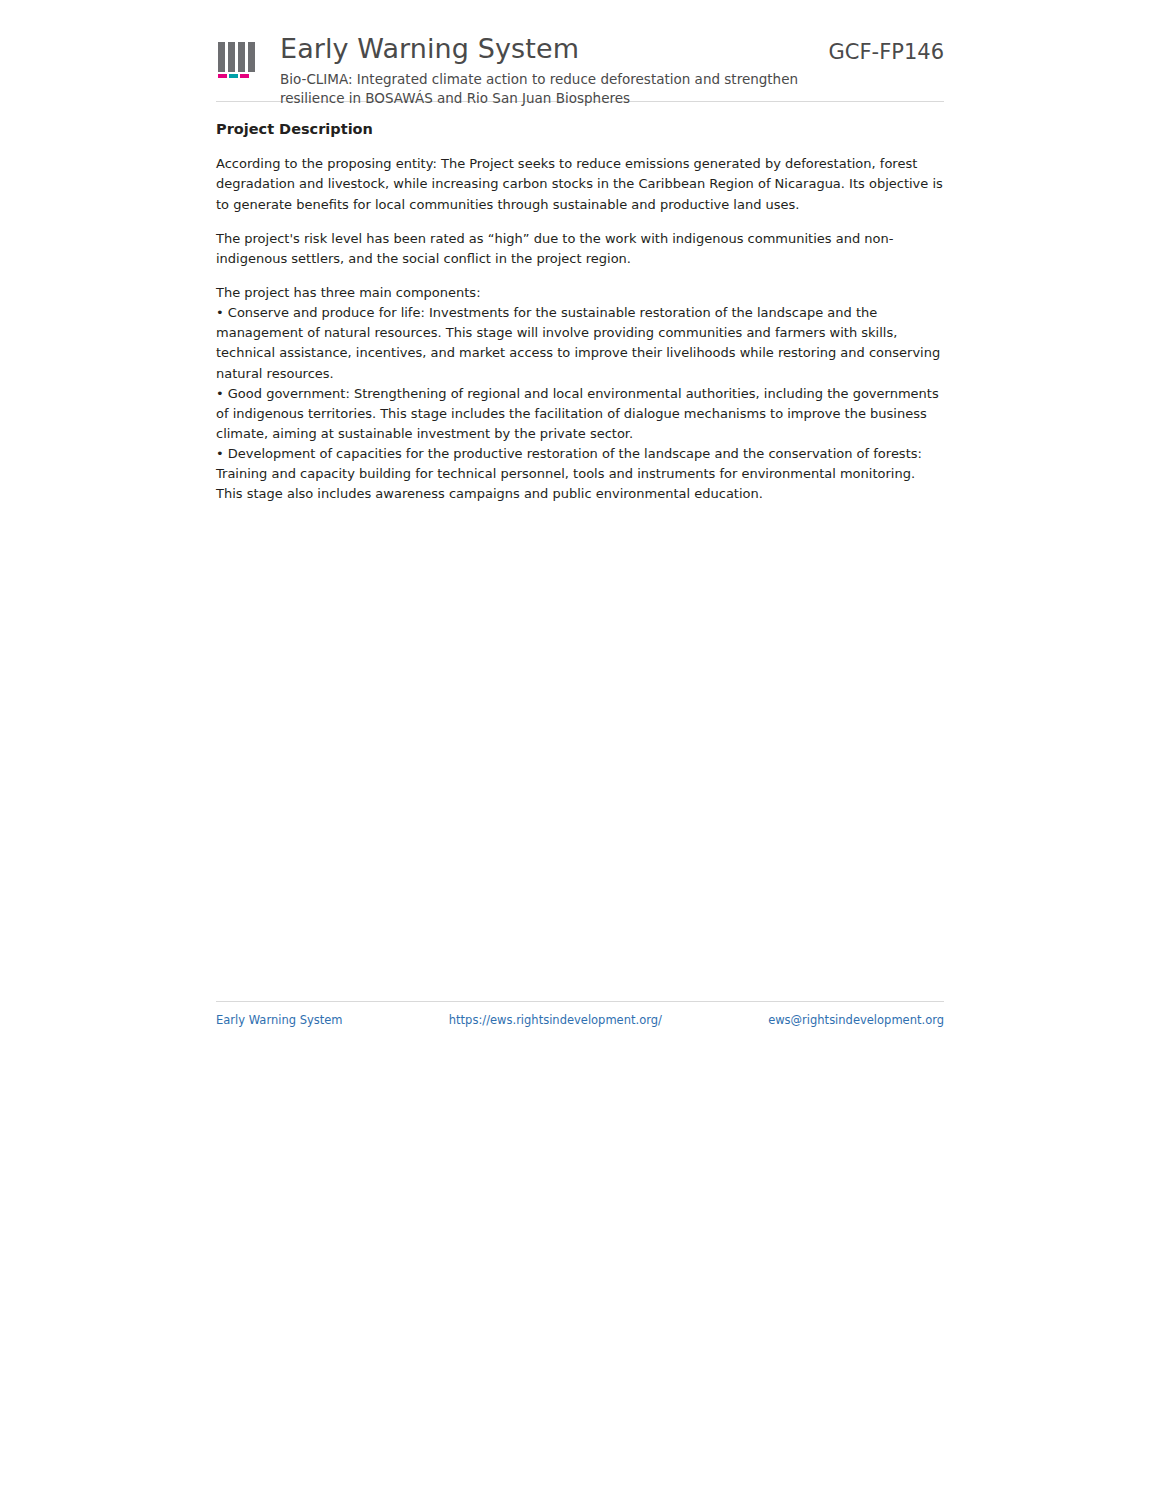Early Warning System
Bio-CLIMA: Integrated climate action to reduce deforestation and strengthen resilience in BOSAWÁS and Rio San Juan Biospheres
GCF-FP146
Project Description
According to the proposing entity: The Project seeks to reduce emissions generated by deforestation, forest degradation and livestock, while increasing carbon stocks in the Caribbean Region of Nicaragua. Its objective is to generate benefits for local communities through sustainable and productive land uses.
The project's risk level has been rated as “high” due to the work with indigenous communities and non-indigenous settlers, and the social conflict in the project region.
The project has three main components:
• Conserve and produce for life: Investments for the sustainable restoration of the landscape and the management of natural resources. This stage will involve providing communities and farmers with skills, technical assistance, incentives, and market access to improve their livelihoods while restoring and conserving natural resources.
• Good government: Strengthening of regional and local environmental authorities, including the governments of indigenous territories. This stage includes the facilitation of dialogue mechanisms to improve the business climate, aiming at sustainable investment by the private sector.
• Development of capacities for the productive restoration of the landscape and the conservation of forests: Training and capacity building for technical personnel, tools and instruments for environmental monitoring. This stage also includes awareness campaigns and public environmental education.
Early Warning System https://ews.rightsindevelopment.org/ ews@rightsindevelopment.org